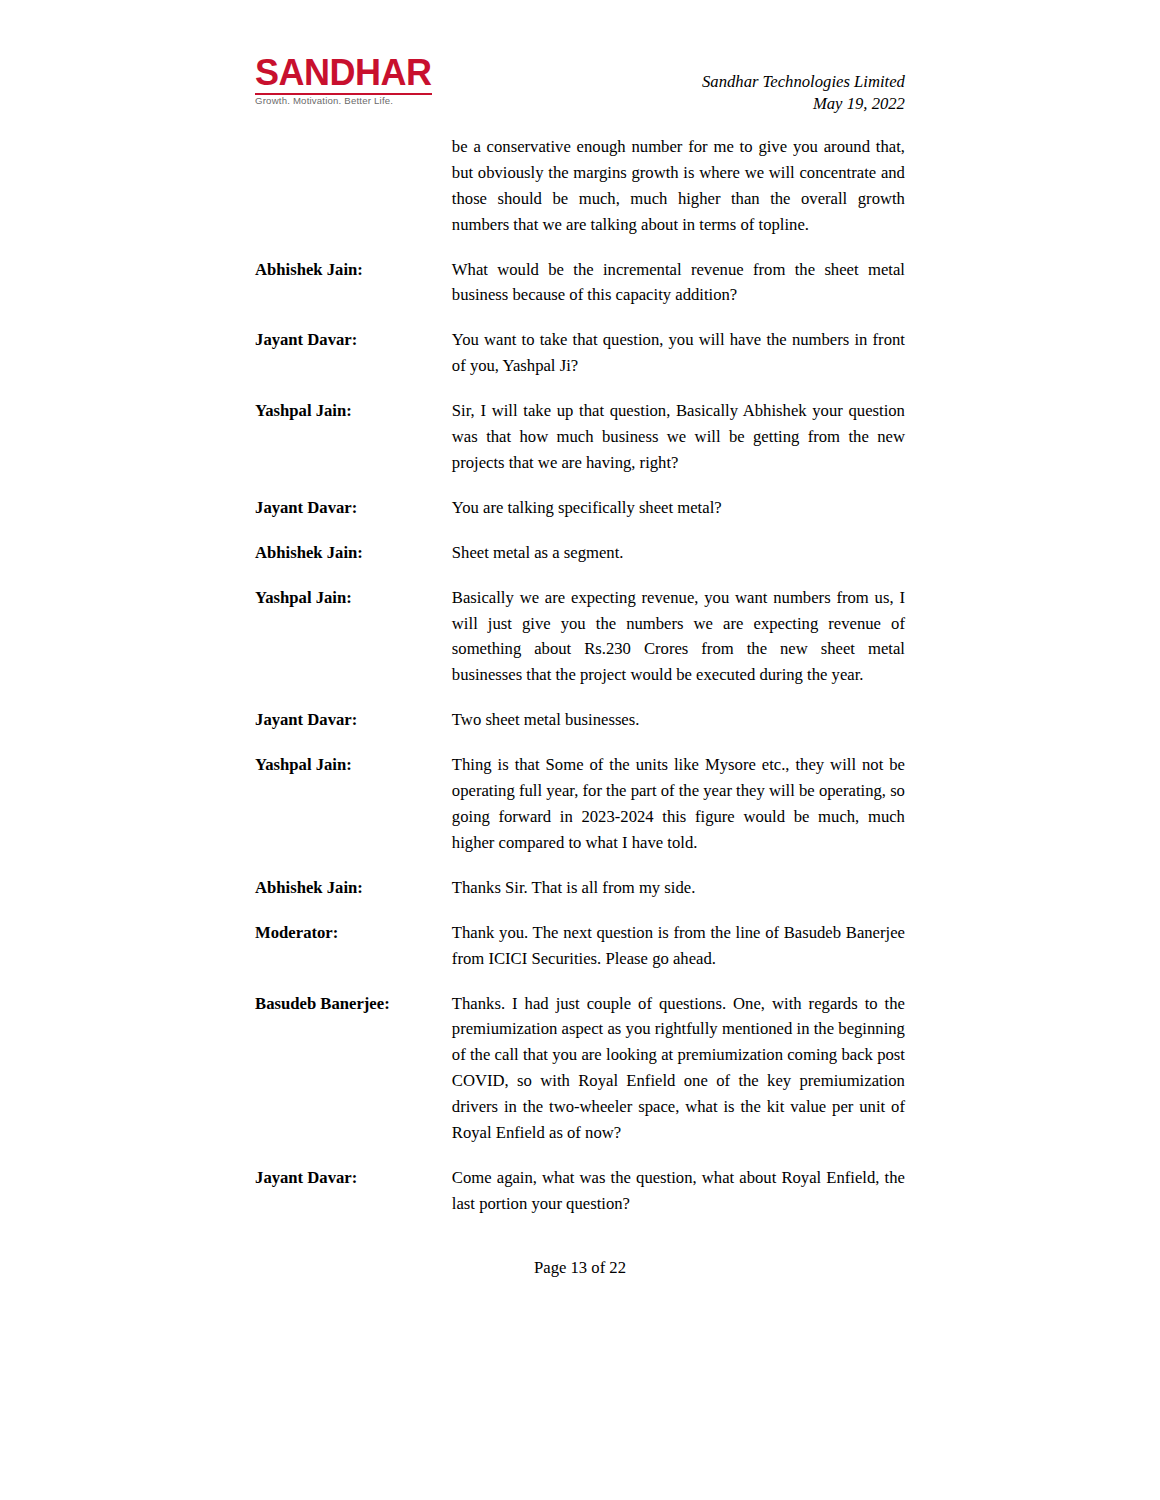SANDHAR
Growth. Motivation. Better Life.
Sandhar Technologies Limited
May 19, 2022
be a conservative enough number for me to give you around that, but obviously the margins growth is where we will concentrate and those should be much, much higher than the overall growth numbers that we are talking about in terms of topline.
Abhishek Jain:
What would be the incremental revenue from the sheet metal business because of this capacity addition?
Jayant Davar:
You want to take that question, you will have the numbers in front of you, Yashpal Ji?
Yashpal Jain:
Sir, I will take up that question, Basically Abhishek your question was that how much business we will be getting from the new projects that we are having, right?
Jayant Davar:
You are talking specifically sheet metal?
Abhishek Jain:
Sheet metal as a segment.
Yashpal Jain:
Basically we are expecting revenue, you want numbers from us, I will just give you the numbers we are expecting revenue of something about Rs.230 Crores from the new sheet metal businesses that the project would be executed during the year.
Jayant Davar:
Two sheet metal businesses.
Yashpal Jain:
Thing is that Some of the units like Mysore etc., they will not be operating full year, for the part of the year they will be operating, so going forward in 2023-2024 this figure would be much, much higher compared to what I have told.
Abhishek Jain:
Thanks Sir. That is all from my side.
Moderator:
Thank you. The next question is from the line of Basudeb Banerjee from ICICI Securities. Please go ahead.
Basudeb Banerjee:
Thanks. I had just couple of questions. One, with regards to the premiumization aspect as you rightfully mentioned in the beginning of the call that you are looking at premiumization coming back post COVID, so with Royal Enfield one of the key premiumization drivers in the two-wheeler space, what is the kit value per unit of Royal Enfield as of now?
Jayant Davar:
Come again, what was the question, what about Royal Enfield, the last portion your question?
Page 13 of 22